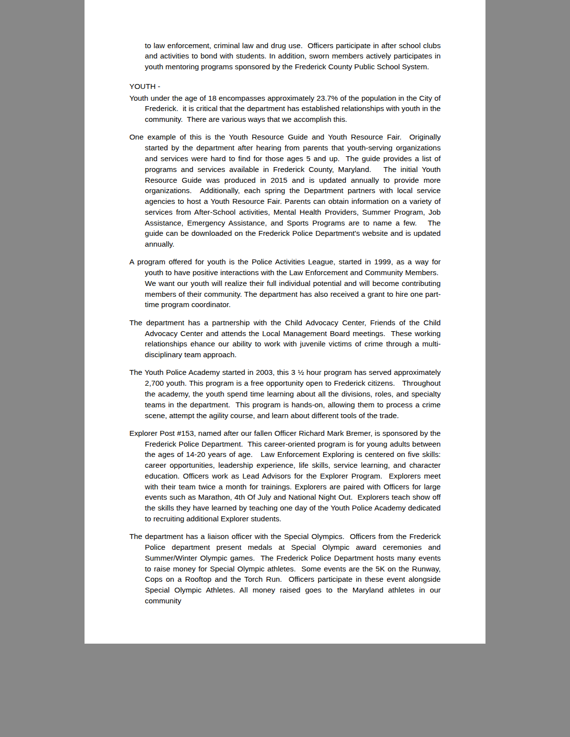to law enforcement, criminal law and drug use. Officers participate in after school clubs and activities to bond with students. In addition, sworn members actively participates in youth mentoring programs sponsored by the Frederick County Public School System.
YOUTH -
Youth under the age of 18 encompasses approximately 23.7% of the population in the City of Frederick. it is critical that the department has established relationships with youth in the community. There are various ways that we accomplish this.
One example of this is the Youth Resource Guide and Youth Resource Fair. Originally started by the department after hearing from parents that youth-serving organizations and services were hard to find for those ages 5 and up. The guide provides a list of programs and services available in Frederick County, Maryland. The initial Youth Resource Guide was produced in 2015 and is updated annually to provide more organizations. Additionally, each spring the Department partners with local service agencies to host a Youth Resource Fair. Parents can obtain information on a variety of services from After-School activities, Mental Health Providers, Summer Program, Job Assistance, Emergency Assistance, and Sports Programs are to name a few. The guide can be downloaded on the Frederick Police Department's website and is updated annually.
A program offered for youth is the Police Activities League, started in 1999, as a way for youth to have positive interactions with the Law Enforcement and Community Members. We want our youth will realize their full individual potential and will become contributing members of their community. The department has also received a grant to hire one part-time program coordinator.
The department has a partnership with the Child Advocacy Center, Friends of the Child Advocacy Center and attends the Local Management Board meetings. These working relationships ehance our ability to work with juvenile victims of crime through a multi-disciplinary team approach.
The Youth Police Academy started in 2003, this 3 ½ hour program has served approximately 2,700 youth. This program is a free opportunity open to Frederick citizens. Throughout the academy, the youth spend time learning about all the divisions, roles, and specialty teams in the department. This program is hands-on, allowing them to process a crime scene, attempt the agility course, and learn about different tools of the trade.
Explorer Post #153, named after our fallen Officer Richard Mark Bremer, is sponsored by the Frederick Police Department. This career-oriented program is for young adults between the ages of 14-20 years of age. Law Enforcement Exploring is centered on five skills: career opportunities, leadership experience, life skills, service learning, and character education. Officers work as Lead Advisors for the Explorer Program. Explorers meet with their team twice a month for trainings. Explorers are paired with Officers for large events such as Marathon, 4th Of July and National Night Out. Explorers teach show off the skills they have learned by teaching one day of the Youth Police Academy dedicated to recruiting additional Explorer students.
The department has a liaison officer with the Special Olympics. Officers from the Frederick Police department present medals at Special Olympic award ceremonies and Summer/Winter Olympic games. The Frederick Police Department hosts many events to raise money for Special Olympic athletes. Some events are the 5K on the Runway, Cops on a Rooftop and the Torch Run. Officers participate in these event alongside Special Olympic Athletes. All money raised goes to the Maryland athletes in our community